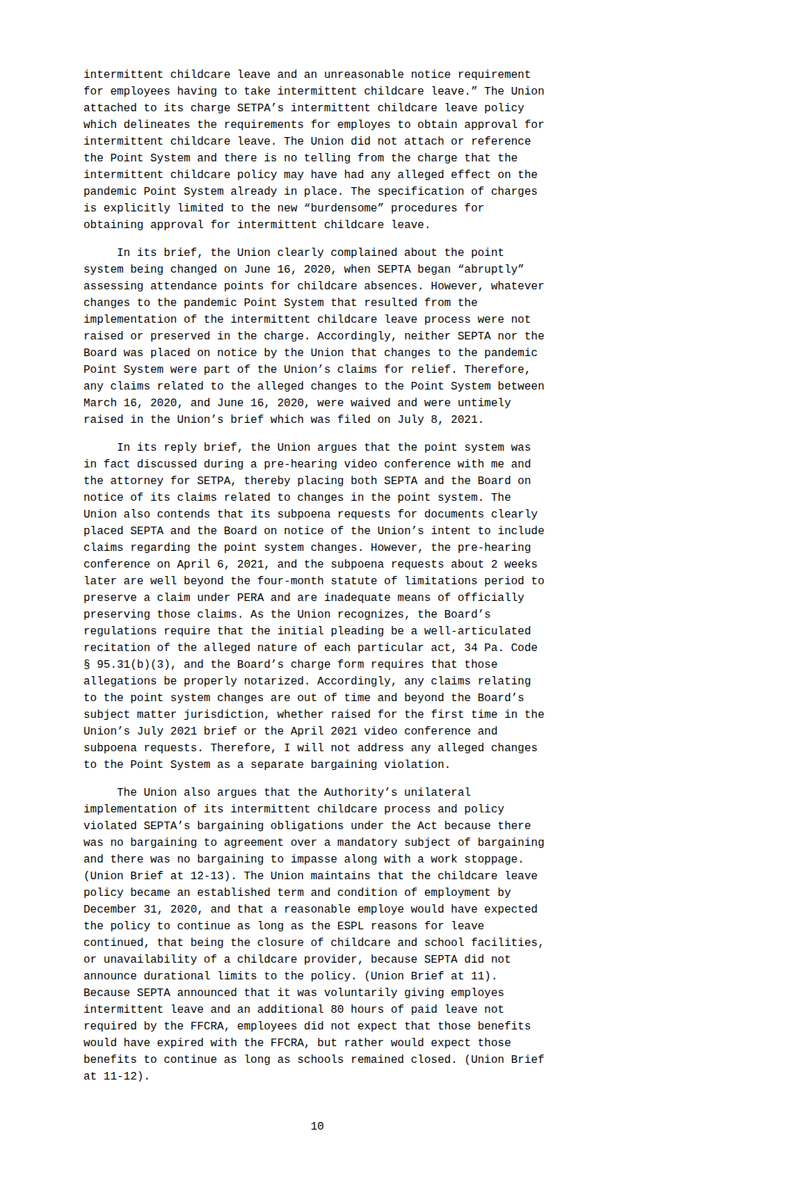intermittent childcare leave and an unreasonable notice requirement for employees having to take intermittent childcare leave.” The Union attached to its charge SETPA’s intermittent childcare leave policy which delineates the requirements for employes to obtain approval for intermittent childcare leave. The Union did not attach or reference the Point System and there is no telling from the charge that the intermittent childcare policy may have had any alleged effect on the pandemic Point System already in place. The specification of charges is explicitly limited to the new “burdensome” procedures for obtaining approval for intermittent childcare leave.
In its brief, the Union clearly complained about the point system being changed on June 16, 2020, when SEPTA began “abruptly” assessing attendance points for childcare absences. However, whatever changes to the pandemic Point System that resulted from the implementation of the intermittent childcare leave process were not raised or preserved in the charge. Accordingly, neither SEPTA nor the Board was placed on notice by the Union that changes to the pandemic Point System were part of the Union’s claims for relief. Therefore, any claims related to the alleged changes to the Point System between March 16, 2020, and June 16, 2020, were waived and were untimely raised in the Union’s brief which was filed on July 8, 2021.
In its reply brief, the Union argues that the point system was in fact discussed during a pre-hearing video conference with me and the attorney for SETPA, thereby placing both SEPTA and the Board on notice of its claims related to changes in the point system. The Union also contends that its subpoena requests for documents clearly placed SEPTA and the Board on notice of the Union’s intent to include claims regarding the point system changes. However, the pre-hearing conference on April 6, 2021, and the subpoena requests about 2 weeks later are well beyond the four-month statute of limitations period to preserve a claim under PERA and are inadequate means of officially preserving those claims. As the Union recognizes, the Board’s regulations require that the initial pleading be a well-articulated recitation of the alleged nature of each particular act, 34 Pa. Code § 95.31(b)(3), and the Board’s charge form requires that those allegations be properly notarized. Accordingly, any claims relating to the point system changes are out of time and beyond the Board’s subject matter jurisdiction, whether raised for the first time in the Union’s July 2021 brief or the April 2021 video conference and subpoena requests. Therefore, I will not address any alleged changes to the Point System as a separate bargaining violation.
The Union also argues that the Authority’s unilateral implementation of its intermittent childcare process and policy violated SEPTA’s bargaining obligations under the Act because there was no bargaining to agreement over a mandatory subject of bargaining and there was no bargaining to impasse along with a work stoppage. (Union Brief at 12-13). The Union maintains that the childcare leave policy became an established term and condition of employment by December 31, 2020, and that a reasonable employe would have expected the policy to continue as long as the ESPL reasons for leave continued, that being the closure of childcare and school facilities, or unavailability of a childcare provider, because SEPTA did not announce durational limits to the policy. (Union Brief at 11). Because SEPTA announced that it was voluntarily giving employes intermittent leave and an additional 80 hours of paid leave not required by the FFCRA, employees did not expect that those benefits would have expired with the FFCRA, but rather would expect those benefits to continue as long as schools remained closed. (Union Brief at 11-12).
10